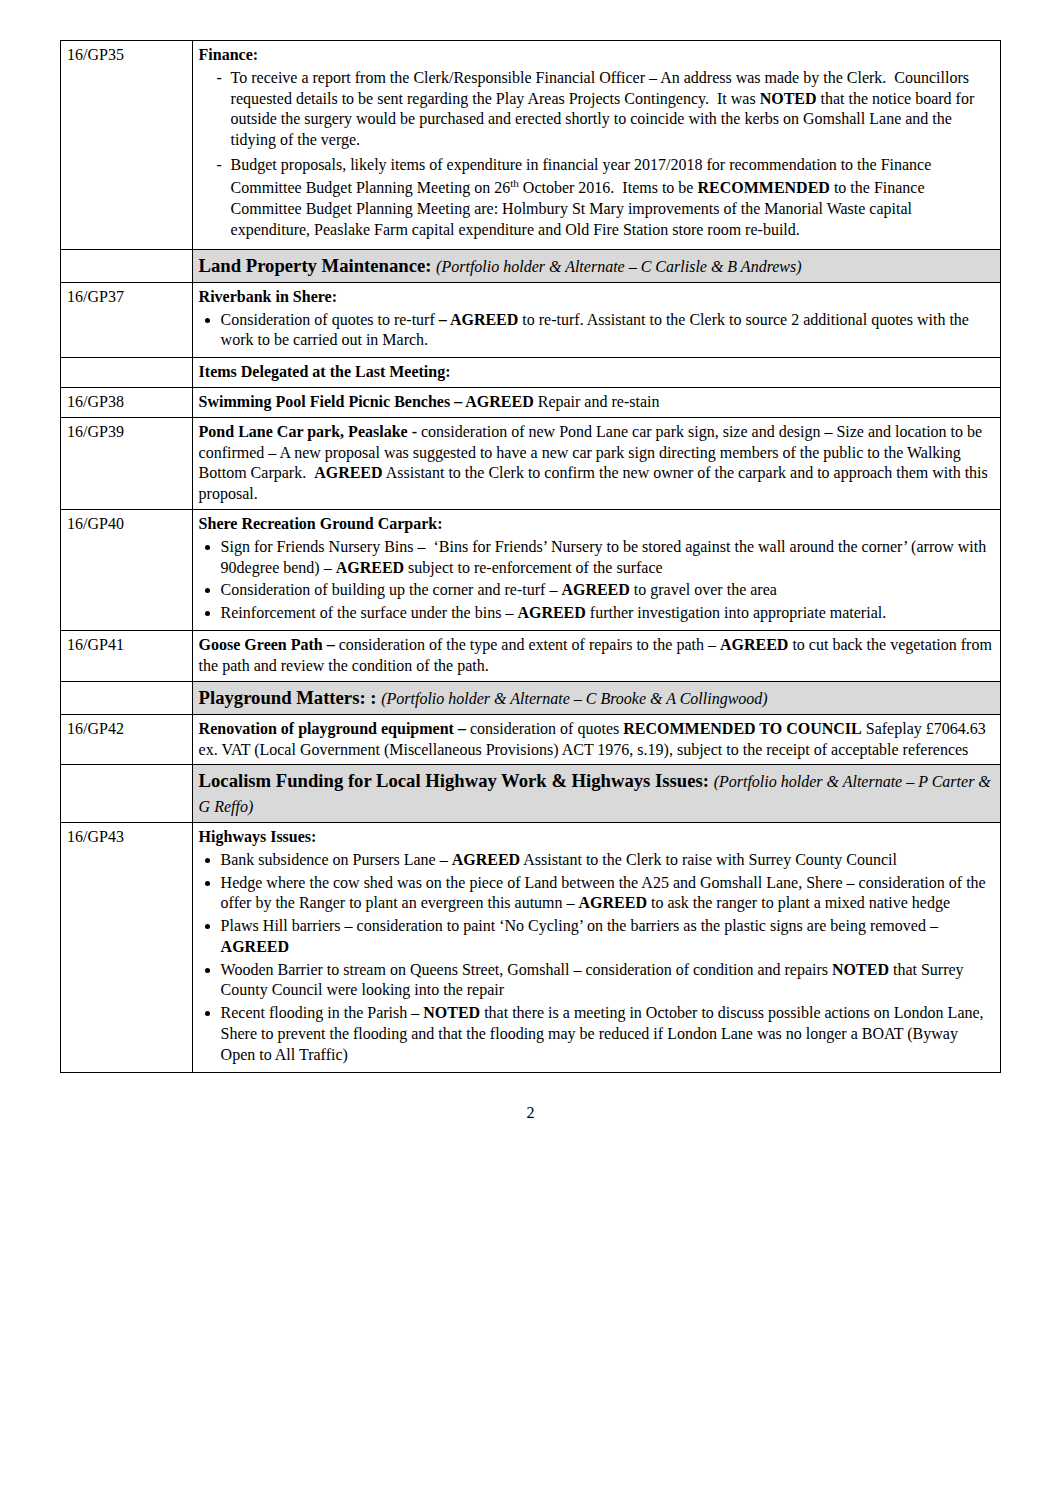| 16/GP35 | Finance: To receive a report from the Clerk/Responsible Financial Officer – An address was made by the Clerk. Councillors requested details to be sent regarding the Play Areas Projects Contingency. It was NOTED that the notice board for outside the surgery would be purchased and erected shortly to coincide with the kerbs on Gomshall Lane and the tidying of the verge. Budget proposals, likely items of expenditure in financial year 2017/2018 for recommendation to the Finance Committee Budget Planning Meeting on 26 th October 2016. Items to be RECOMMENDED to the Finance Committee Budget Planning Meeting are: Holmbury St Mary improvements of the Manorial Waste capital expenditure, Peaslake Farm capital expenditure and Old Fire Station store room re-build. |
| | Land Property Maintenance: (Portfolio holder & Alternate – C Carlisle & B Andrews) |
| 16/GP37 | Riverbank in Shere: Consideration of quotes to re-turf – AGREED to re-turf. Assistant to the Clerk to source 2 additional quotes with the work to be carried out in March. |
| | Items Delegated at the Last Meeting: |
| 16/GP38 | Swimming Pool Field Picnic Benches – AGREED Repair and re-stain |
| 16/GP39 | Pond Lane Car park, Peaslake - consideration of new Pond Lane car park sign, size and design – Size and location to be confirmed – A new proposal was suggested to have a new car park sign directing members of the public to the Walking Bottom Carpark. AGREED Assistant to the Clerk to confirm the new owner of the carpark and to approach them with this proposal. |
| 16/GP40 | Shere Recreation Ground Carpark: Sign for Friends Nursery Bins – ‘Bins for Friends’ Nursery to be stored against the wall around the corner’ (arrow with 90degree bend) – AGREED subject to re-enforcement of the surface Consideration of building up the corner and re-turf – AGREED to gravel over the area Reinforcement of the surface under the bins – AGREED further investigation into appropriate material. |
| 16/GP41 | Goose Green Path – consideration of the type and extent of repairs to the path – AGREED to cut back the vegetation from the path and review the condition of the path. |
| | Playground Matters: : (Portfolio holder & Alternate – C Brooke & A Collingwood) |
| 16/GP42 | Renovation of playground equipment – consideration of quotes RECOMMENDED TO COUNCIL Safeplay £7064.63 ex. VAT (Local Government (Miscellaneous Provisions) ACT 1976, s.19), subject to the receipt of acceptable references |
| | Localism Funding for Local Highway Work & Highways Issues: (Portfolio holder & Alternate – P Carter & G Reffo) |
| 16/GP43 | Highways Issues: Bank subsidence on Pursers Lane – AGREED Assistant to the Clerk to raise with Surrey County Council Hedge where the cow shed was on the piece of Land between the A25 and Gomshall Lane, Shere – consideration of the offer by the Ranger to plant an evergreen this autumn – AGREED to ask the ranger to plant a mixed native hedge Plaws Hill barriers – consideration to paint ‘No Cycling’ on the barriers as the plastic signs are being removed – AGREED Wooden Barrier to stream on Queens Street, Gomshall – consideration of condition and repairs NOTED that Surrey County Council were looking into the repair Recent flooding in the Parish – NOTED that there is a meeting in October to discuss possible actions on London Lane, Shere to prevent the flooding and that the flooding may be reduced if London Lane was no longer a BOAT (Byway Open to All Traffic) |
2